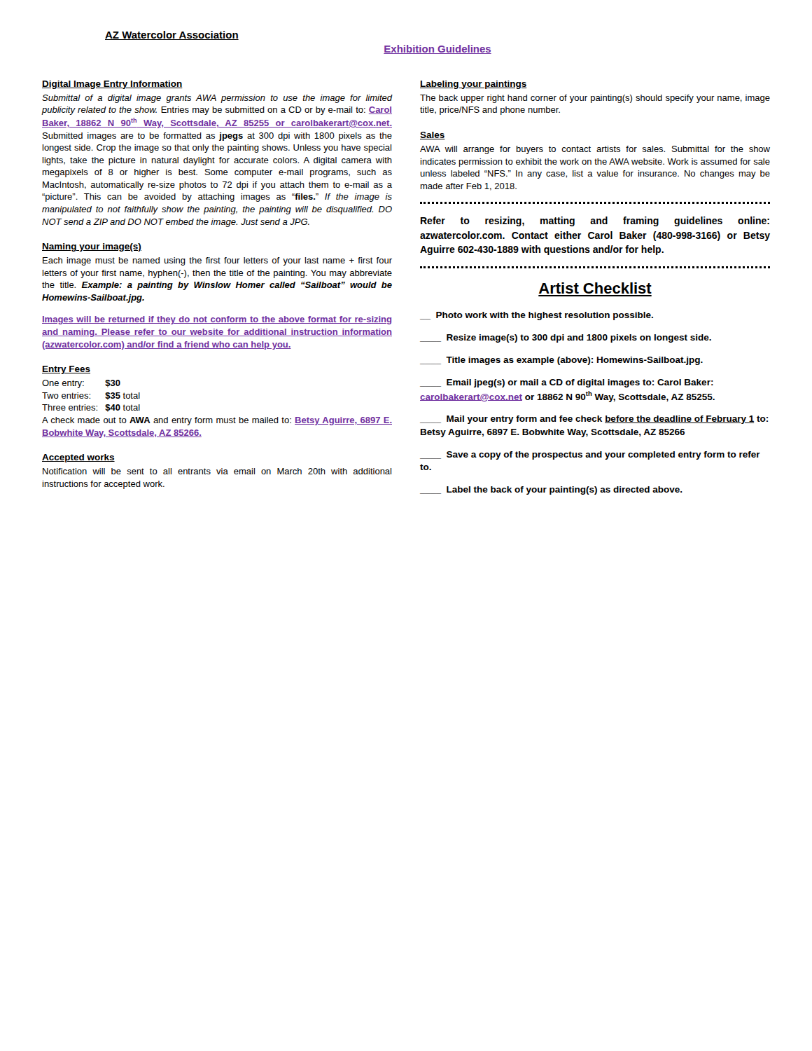AZ Watercolor Association Exhibition Guidelines
Digital Image Entry Information
Submittal of a digital image grants AWA permission to use the image for limited publicity related to the show. Entries may be submitted on a CD or by e-mail to: Carol Baker, 18862 N 90th Way, Scottsdale, AZ 85255 or carolbakerart@cox.net. Submitted images are to be formatted as jpegs at 300 dpi with 1800 pixels as the longest side. Crop the image so that only the painting shows. Unless you have special lights, take the picture in natural daylight for accurate colors. A digital camera with megapixels of 8 or higher is best. Some computer e-mail programs, such as MacIntosh, automatically re-size photos to 72 dpi if you attach them to e-mail as a “picture”. This can be avoided by attaching images as “files.” If the image is manipulated to not faithfully show the painting, the painting will be disqualified. DO NOT send a ZIP and DO NOT embed the image. Just send a JPG.
Naming your image(s)
Each image must be named using the first four letters of your last name + first four letters of your first name, hyphen(-), then the title of the painting. You may abbreviate the title. Example: a painting by Winslow Homer called “Sailboat” would be Homewins-Sailboat.jpg.
Images will be returned if they do not conform to the above format for re-sizing and naming. Please refer to our website for additional instruction information (azwatercolor.com) and/or find a friend who can help you.
Entry Fees
| One entry: | $30 |
| Two entries: | $35 total |
| Three entries: | $40 total |
A check made out to AWA and entry form must be mailed to: Betsy Aguirre, 6897 E. Bobwhite Way, Scottsdale, AZ 85266.
Accepted works
Notification will be sent to all entrants via email on March 20th with additional instructions for accepted work.
Labeling your paintings
The back upper right hand corner of your painting(s) should specify your name, image title, price/NFS and phone number.
Sales
AWA will arrange for buyers to contact artists for sales. Submittal for the show indicates permission to exhibit the work on the AWA website. Work is assumed for sale unless labeled “NFS.” In any case, list a value for insurance. No changes may be made after Feb 1, 2018.
Refer to resizing, matting and framing guidelines online: azwatercolor.com. Contact either Carol Baker (480-998-3166) or Betsy Aguirre 602-430-1889 with questions and/or for help.
Artist Checklist
__ Photo work with the highest resolution possible.
____ Resize image(s) to 300 dpi and 1800 pixels on longest side.
____ Title images as example (above): Homewins-Sailboat.jpg.
____ Email jpeg(s) or mail a CD of digital images to: Carol Baker: carolbakerart@cox.net or 18862 N 90th Way, Scottsdale, AZ 85255.
____ Mail your entry form and fee check before the deadline of February 1 to: Betsy Aguirre, 6897 E. Bobwhite Way, Scottsdale, AZ 85266
____ Save a copy of the prospectus and your completed entry form to refer to.
____ Label the back of your painting(s) as directed above.